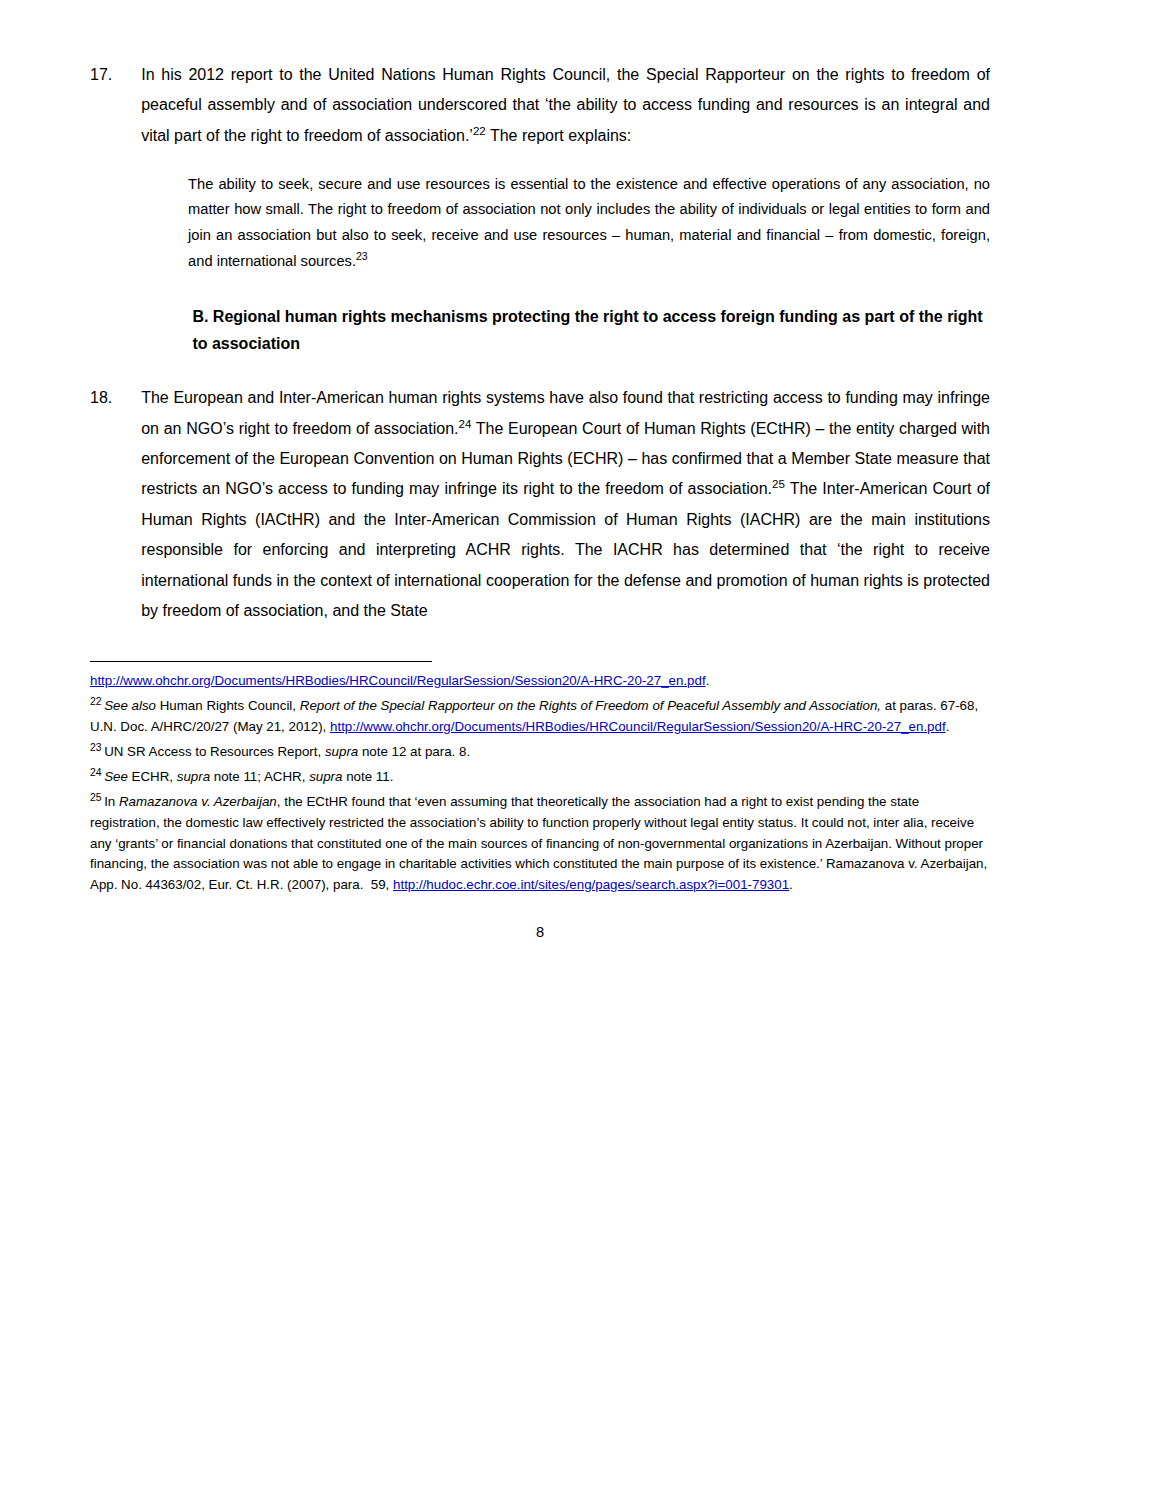In his 2012 report to the United Nations Human Rights Council, the Special Rapporteur on the rights to freedom of peaceful assembly and of association underscored that ‘the ability to access funding and resources is an integral and vital part of the right to freedom of association.’22 The report explains:
The ability to seek, secure and use resources is essential to the existence and effective operations of any association, no matter how small. The right to freedom of association not only includes the ability of individuals or legal entities to form and join an association but also to seek, receive and use resources – human, material and financial – from domestic, foreign, and international sources.23
B. Regional human rights mechanisms protecting the right to access foreign funding as part of the right to association
The European and Inter-American human rights systems have also found that restricting access to funding may infringe on an NGO’s right to freedom of association.24 The European Court of Human Rights (ECtHR) – the entity charged with enforcement of the European Convention on Human Rights (ECHR) – has confirmed that a Member State measure that restricts an NGO’s access to funding may infringe its right to the freedom of association.25 The Inter-American Court of Human Rights (IACtHR) and the Inter-American Commission of Human Rights (IACHR) are the main institutions responsible for enforcing and interpreting ACHR rights. The IACHR has determined that ‘the right to receive international funds in the context of international cooperation for the defense and promotion of human rights is protected by freedom of association, and the State
http://www.ohchr.org/Documents/HRBodies/HRCouncil/RegularSession/Session20/A-HRC-20-27_en.pdf.
22 See also Human Rights Council, Report of the Special Rapporteur on the Rights of Freedom of Peaceful Assembly and Association, at paras. 67-68, U.N. Doc. A/HRC/20/27 (May 21, 2012), http://www.ohchr.org/Documents/HRBodies/HRCouncil/RegularSession/Session20/A-HRC-20-27_en.pdf.
23 UN SR Access to Resources Report, supra note 12 at para. 8.
24 See ECHR, supra note 11; ACHR, supra note 11.
25 In Ramazanova v. Azerbaijan, the ECtHR found that ‘even assuming that theoretically the association had a right to exist pending the state registration, the domestic law effectively restricted the association’s ability to function properly without legal entity status. It could not, inter alia, receive any ‘grants’ or financial donations that constituted one of the main sources of financing of non-governmental organizations in Azerbaijan. Without proper financing, the association was not able to engage in charitable activities which constituted the main purpose of its existence.’ Ramazanova v. Azerbaijan, App. No. 44363/02, Eur. Ct. H.R. (2007), para. 59, http://hudoc.echr.coe.int/sites/eng/pages/search.aspx?i=001-79301.
8